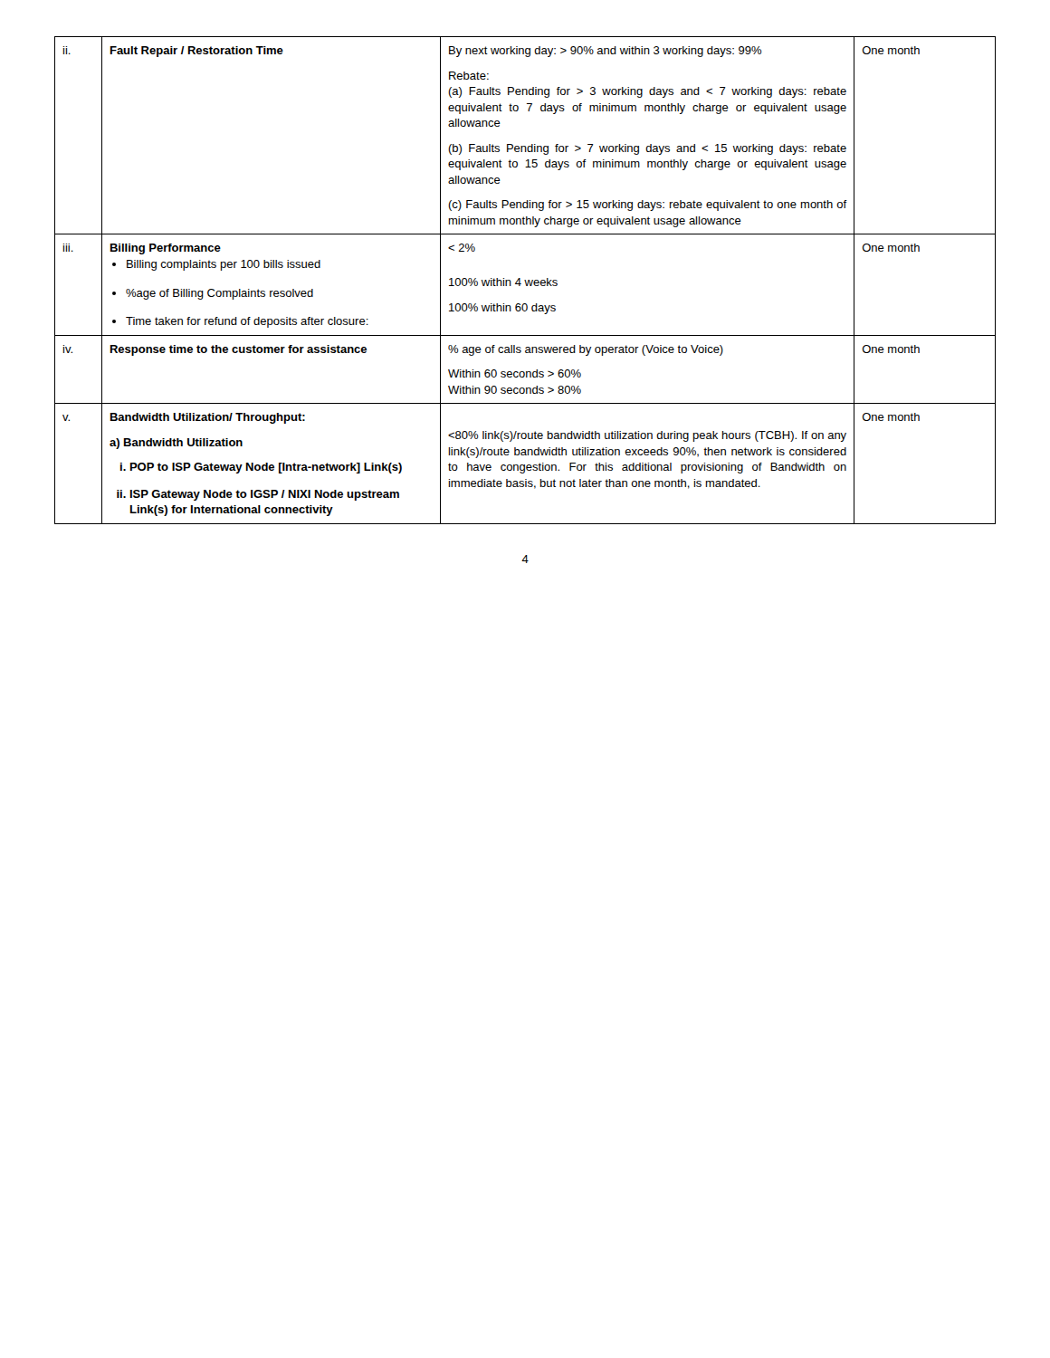| ii. | Fault Repair / Restoration Time | By next working day: > 90% and within 3 working days: 99% Rebate: (a) Faults Pending for > 3 working days and < 7 working days: rebate equivalent to 7 days of minimum monthly charge or equivalent usage allowance (b) Faults Pending for > 7 working days and < 15 working days: rebate equivalent to 15 days of minimum monthly charge or equivalent usage allowance (c) Faults Pending for > 15 working days: rebate equivalent to one month of minimum monthly charge or equivalent usage allowance | One month |
| iii. | Billing Performance Billing complaints per 100 bills issued %age of Billing Complaints resolved Time taken for refund of deposits after closure: | < 2% 100% within 4 weeks 100% within 60 days | One month |
| iv. | Response time to the customer for assistance | % age of calls answered by operator (Voice to Voice) Within 60 seconds > 60% Within 90 seconds > 80% | One month |
| v. | Bandwidth Utilization/ Throughput: a) Bandwidth Utilization POP to ISP Gateway Node [Intra-network] Link(s) ISP Gateway Node to IGSP / NIXI Node upstream Link(s) for International connectivity | <80% link(s)/route bandwidth utilization during peak hours (TCBH). If on any link(s)/route bandwidth utilization exceeds 90%, then network is considered to have congestion. For this additional provisioning of Bandwidth on immediate basis, but not later than one month, is mandated. | One month |
4